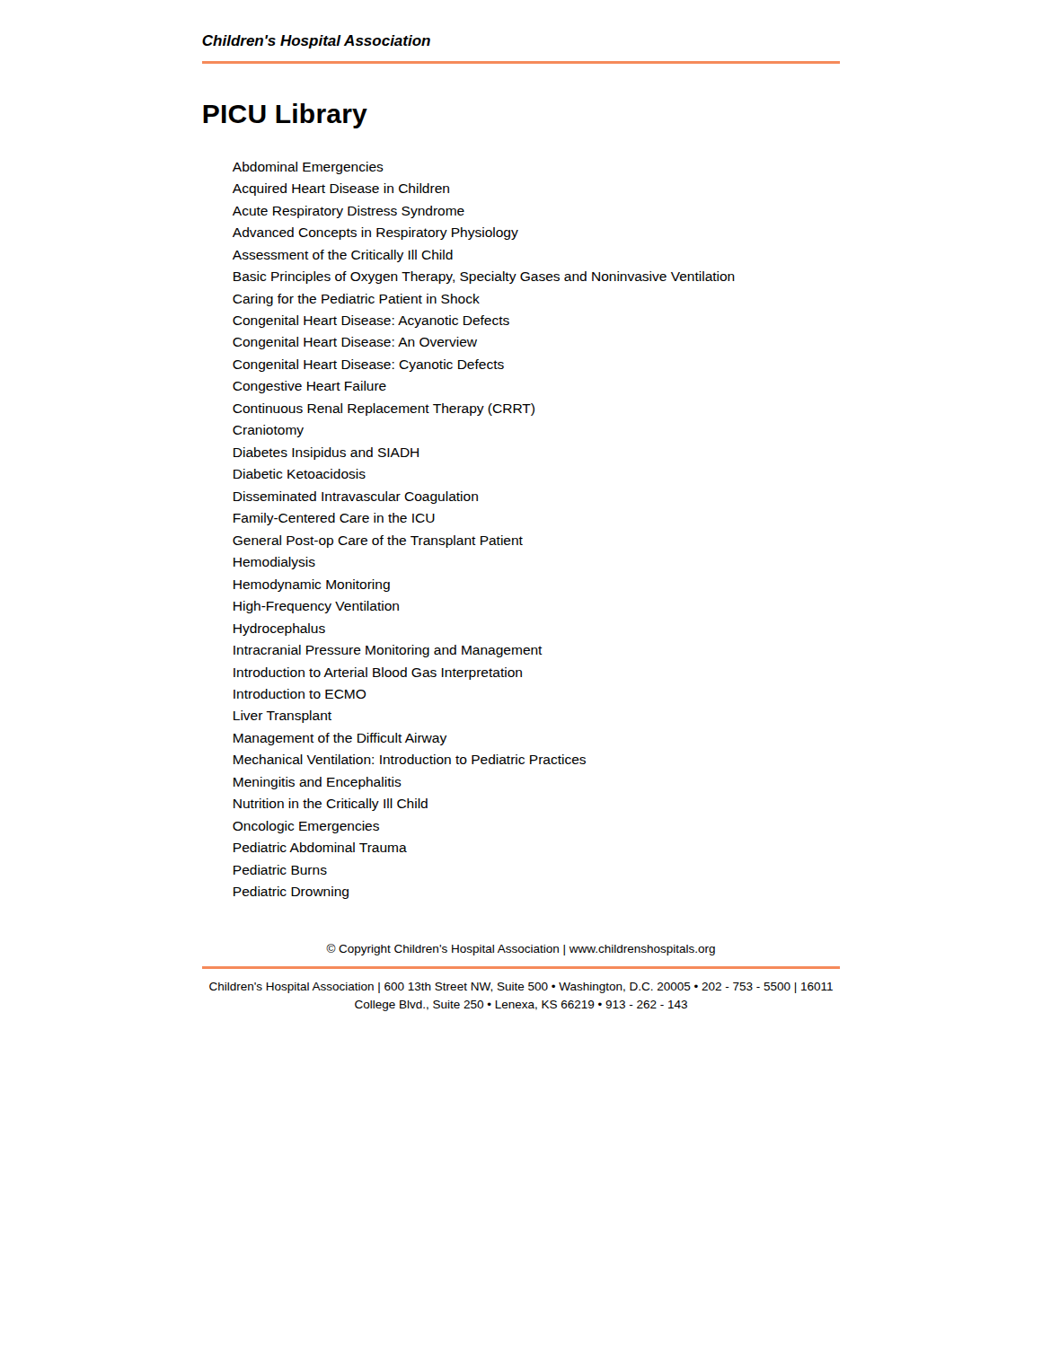Children's Hospital Association
PICU Library
Abdominal Emergencies
Acquired Heart Disease in Children
Acute Respiratory Distress Syndrome
Advanced Concepts in Respiratory Physiology
Assessment of the Critically Ill Child
Basic Principles of Oxygen Therapy, Specialty Gases and Noninvasive Ventilation
Caring for the Pediatric Patient in Shock
Congenital Heart Disease: Acyanotic Defects
Congenital Heart Disease: An Overview
Congenital Heart Disease: Cyanotic Defects
Congestive Heart Failure
Continuous Renal Replacement Therapy (CRRT)
Craniotomy
Diabetes Insipidus and SIADH
Diabetic Ketoacidosis
Disseminated Intravascular Coagulation
Family-Centered Care in the ICU
General Post-op Care of the Transplant Patient
Hemodialysis
Hemodynamic Monitoring
High-Frequency Ventilation
Hydrocephalus
Intracranial Pressure Monitoring and Management
Introduction to Arterial Blood Gas Interpretation
Introduction to ECMO
Liver Transplant
Management of the Difficult Airway
Mechanical Ventilation: Introduction to Pediatric Practices
Meningitis and Encephalitis
Nutrition in the Critically Ill Child
Oncologic Emergencies
Pediatric Abdominal Trauma
Pediatric Burns
Pediatric Drowning
© Copyright Children's Hospital Association | www.childrenshospitals.org
Children's Hospital Association | 600 13th Street NW, Suite 500 • Washington, D.C. 20005 • 202 - 753 - 5500 | 16011 College Blvd., Suite 250 • Lenexa, KS 66219 • 913 - 262 - 143